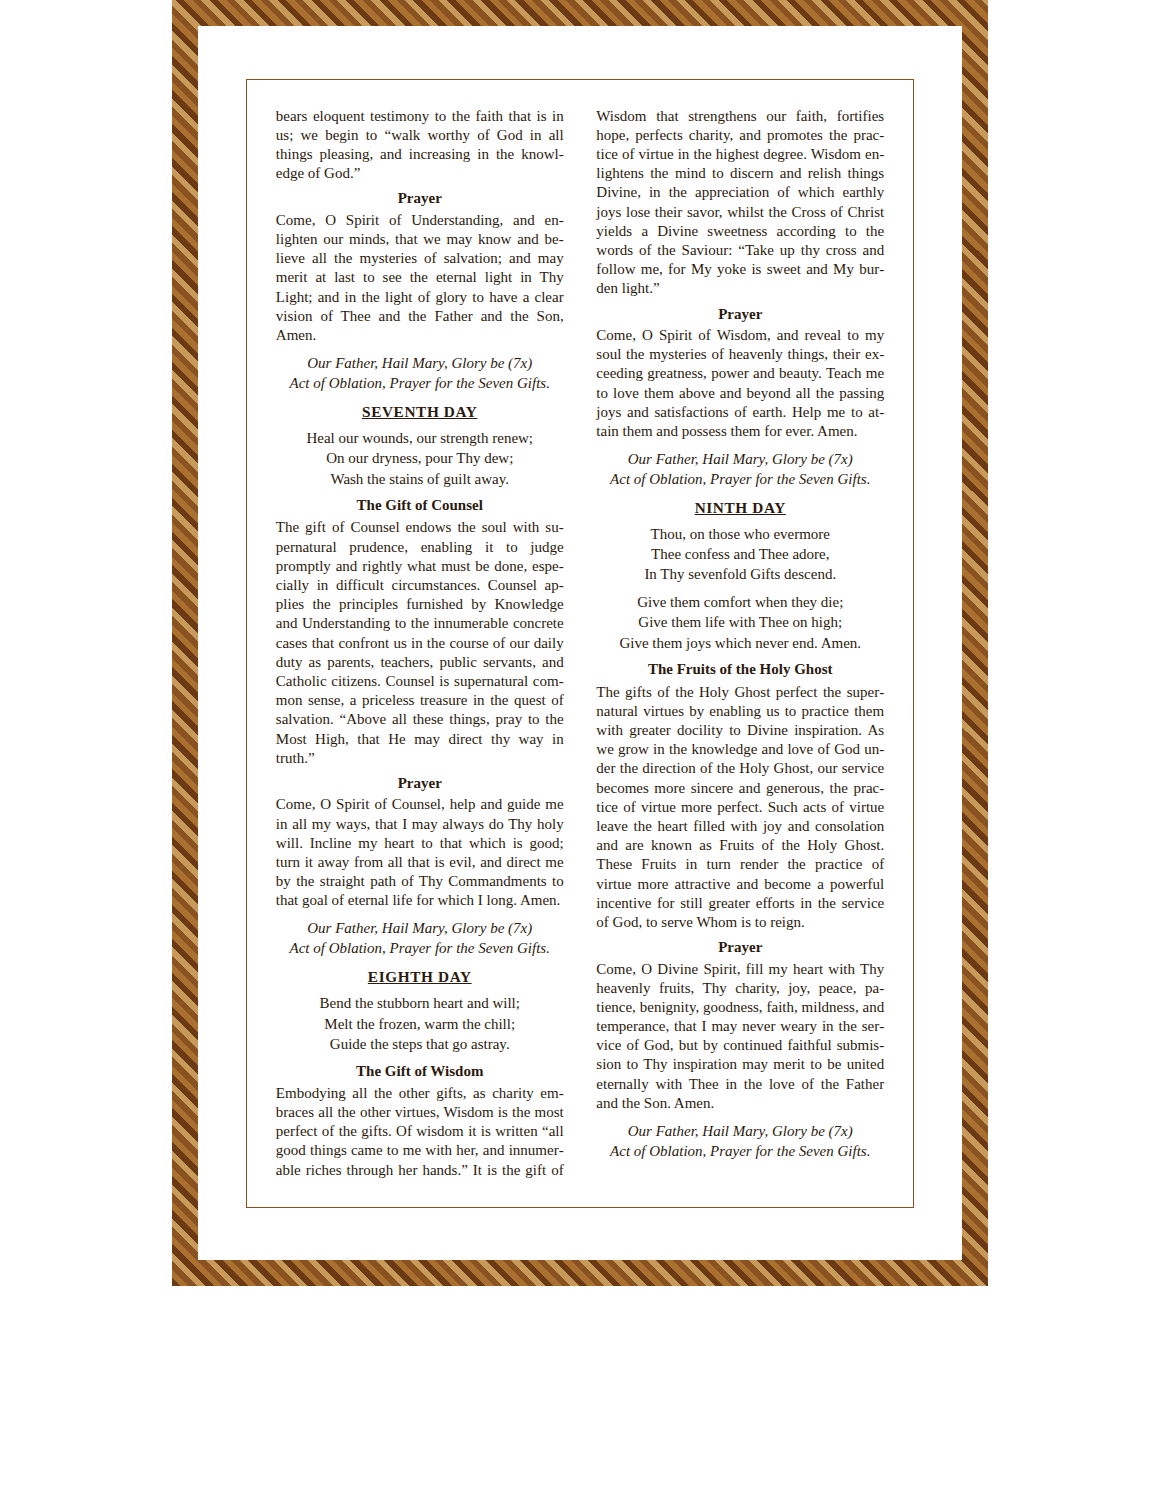bears eloquent testimony to the faith that is in us; we begin to “walk worthy of God in all things pleasing, and increasing in the knowledge of God.”
Prayer
Come, O Spirit of Understanding, and enlighten our minds, that we may know and believe all the mysteries of salvation; and may merit at last to see the eternal light in Thy Light; and in the light of glory to have a clear vision of Thee and the Father and the Son, Amen.
Our Father, Hail Mary, Glory be (7x)
Act of Oblation, Prayer for the Seven Gifts.
SEVENTH DAY
Heal our wounds, our strength renew;
On our dryness, pour Thy dew;
Wash the stains of guilt away.
The Gift of Counsel
The gift of Counsel endows the soul with supernatural prudence, enabling it to judge promptly and rightly what must be done, especially in difficult circumstances. Counsel applies the principles furnished by Knowledge and Understanding to the innumerable concrete cases that confront us in the course of our daily duty as parents, teachers, public servants, and Catholic citizens. Counsel is supernatural common sense, a priceless treasure in the quest of salvation. “Above all these things, pray to the Most High, that He may direct thy way in truth.”
Prayer
Come, O Spirit of Counsel, help and guide me in all my ways, that I may always do Thy holy will. Incline my heart to that which is good; turn it away from all that is evil, and direct me by the straight path of Thy Commandments to that goal of eternal life for which I long. Amen.
Our Father, Hail Mary, Glory be (7x)
Act of Oblation, Prayer for the Seven Gifts.
EIGHTH DAY
Bend the stubborn heart and will;
Melt the frozen, warm the chill;
Guide the steps that go astray.
The Gift of Wisdom
Embodying all the other gifts, as charity embraces all the other virtues, Wisdom is the most perfect of the gifts. Of wisdom it is written “all good things came to me with her, and innumerable riches through her hands.” It is the gift of Wisdom that strengthens our faith, fortifies hope, perfects charity, and promotes the practice of virtue in the highest degree. Wisdom enlightens the mind to discern and relish things Divine, in the appreciation of which earthly joys lose their savor, whilst the Cross of Christ yields a Divine sweetness according to the words of the Saviour: “Take up thy cross and follow me, for My yoke is sweet and My burden light.”
Prayer
Come, O Spirit of Wisdom, and reveal to my soul the mysteries of heavenly things, their exceeding greatness, power and beauty. Teach me to love them above and beyond all the passing joys and satisfactions of earth. Help me to attain them and possess them for ever. Amen.
Our Father, Hail Mary, Glory be (7x)
Act of Oblation, Prayer for the Seven Gifts.
NINTH DAY
Thou, on those who evermore
Thee confess and Thee adore,
In Thy sevenfold Gifts descend.
Give them comfort when they die;
Give them life with Thee on high;
Give them joys which never end. Amen.
The Fruits of the Holy Ghost
The gifts of the Holy Ghost perfect the supernatural virtues by enabling us to practice them with greater docility to Divine inspiration. As we grow in the knowledge and love of God under the direction of the Holy Ghost, our service becomes more sincere and generous, the practice of virtue more perfect. Such acts of virtue leave the heart filled with joy and consolation and are known as Fruits of the Holy Ghost. These Fruits in turn render the practice of virtue more attractive and become a powerful incentive for still greater efforts in the service of God, to serve Whom is to reign.
Prayer
Come, O Divine Spirit, fill my heart with Thy heavenly fruits, Thy charity, joy, peace, patience, benignity, goodness, faith, mildness, and temperance, that I may never weary in the service of God, but by continued faithful submission to Thy inspiration may merit to be united eternally with Thee in the love of the Father and the Son. Amen.
Our Father, Hail Mary, Glory be (7x)
Act of Oblation, Prayer for the Seven Gifts.